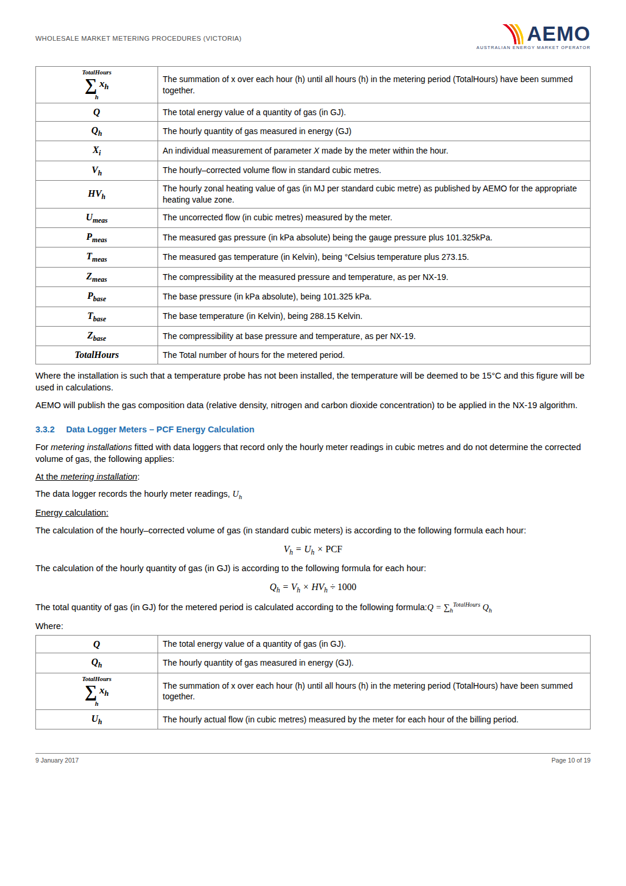WHOLESALE MARKET METERING PROCEDURES (VICTORIA)
AEMO
AUSTRALIAN ENERGY MARKET OPERATOR
| TotalHours ∑ x h h | The summation of x over each hour (h) until all hours (h) in the metering period (TotalHours) have been summed together. |
| Q | The total energy value of a quantity of gas (in GJ). |
| Q h | The hourly quantity of gas measured in energy (GJ) |
| X i | An individual measurement of parameter X made by the meter within the hour. |
| V h | The hourly–corrected volume flow in standard cubic metres. |
| HV h | The hourly zonal heating value of gas (in MJ per standard cubic metre) as published by AEMO for the appropriate heating value zone. |
| U meas | The uncorrected flow (in cubic metres) measured by the meter. |
| P meas | The measured gas pressure (in kPa absolute) being the gauge pressure plus 101.325kPa. |
| T meas | The measured gas temperature (in Kelvin), being °Celsius temperature plus 273.15. |
| Z meas | The compressibility at the measured pressure and temperature, as per NX-19. |
| P base | The base pressure (in kPa absolute), being 101.325 kPa. |
| T base | The base temperature (in Kelvin), being 288.15 Kelvin. |
| Z base | The compressibility at base pressure and temperature, as per NX-19. |
| TotalHours | The Total number of hours for the metered period. |
Where the installation is such that a temperature probe has not been installed, the temperature will be deemed to be 15°C and this figure will be used in calculations.
AEMO will publish the gas composition data (relative density, nitrogen and carbon dioxide concentration) to be applied in the NX-19 algorithm.
3.3.2 Data Logger Meters – PCF Energy Calculation
For metering installations fitted with data loggers that record only the hourly meter readings in cubic metres and do not determine the corrected volume of gas, the following applies:
At the metering installation:
The data logger records the hourly meter readings, Uh
Energy calculation:
The calculation of the hourly–corrected volume of gas (in standard cubic meters) is according to the following formula each hour:
Vh = Uh × PCF
The calculation of the hourly quantity of gas (in GJ) is according to the following formula for each hour:
Qh = Vh × HVh ÷ 1000
The total quantity of gas (in GJ) for the metered period is calculated according to the following formula:Q = ∑hTotalHours Qh
Where:
| Q | The total energy value of a quantity of gas (in GJ). |
| Q h | The hourly quantity of gas measured in energy (GJ). |
| TotalHours ∑ x h h | The summation of x over each hour (h) until all hours (h) in the metering period (TotalHours) have been summed together. |
| U h | The hourly actual flow (in cubic metres) measured by the meter for each hour of the billing period. |
9 January 2017
Page 10 of 19